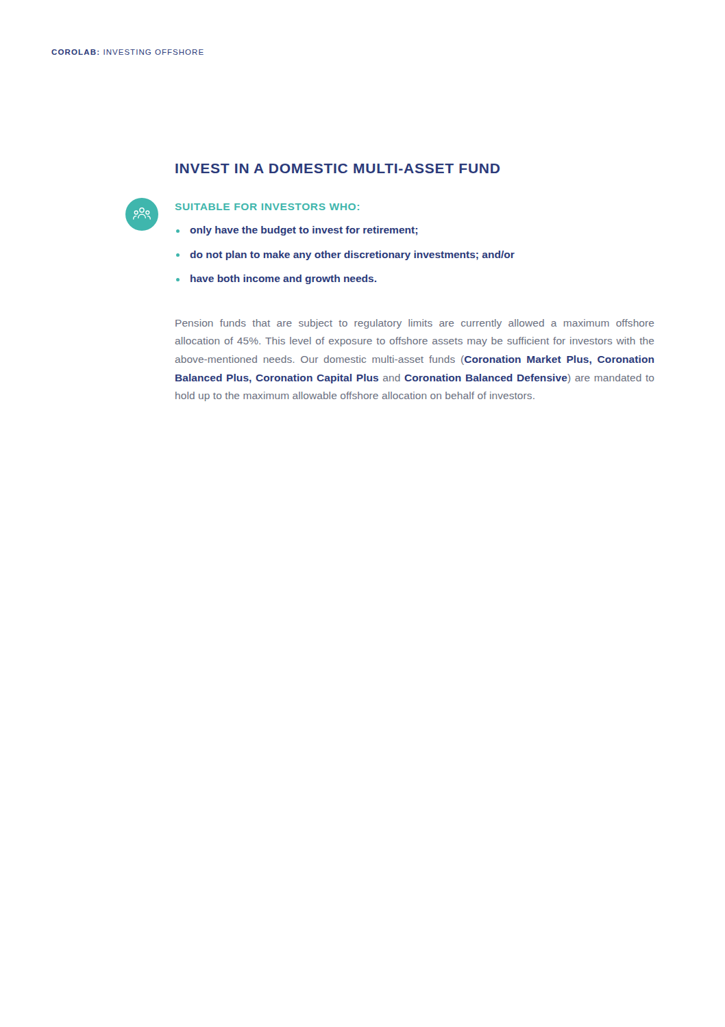COROLAB: INVESTING OFFSHORE
Invest in a domestic multi-asset fund
Suitable for investors who:
only have the budget to invest for retirement;
do not plan to make any other discretionary investments; and/or
have both income and growth needs.
Pension funds that are subject to regulatory limits are currently allowed a maximum offshore allocation of 45%. This level of exposure to offshore assets may be sufficient for investors with the above-mentioned needs. Our domestic multi-asset funds (Coronation Market Plus, Coronation Balanced Plus, Coronation Capital Plus and Coronation Balanced Defensive) are mandated to hold up to the maximum allowable offshore allocation on behalf of investors.